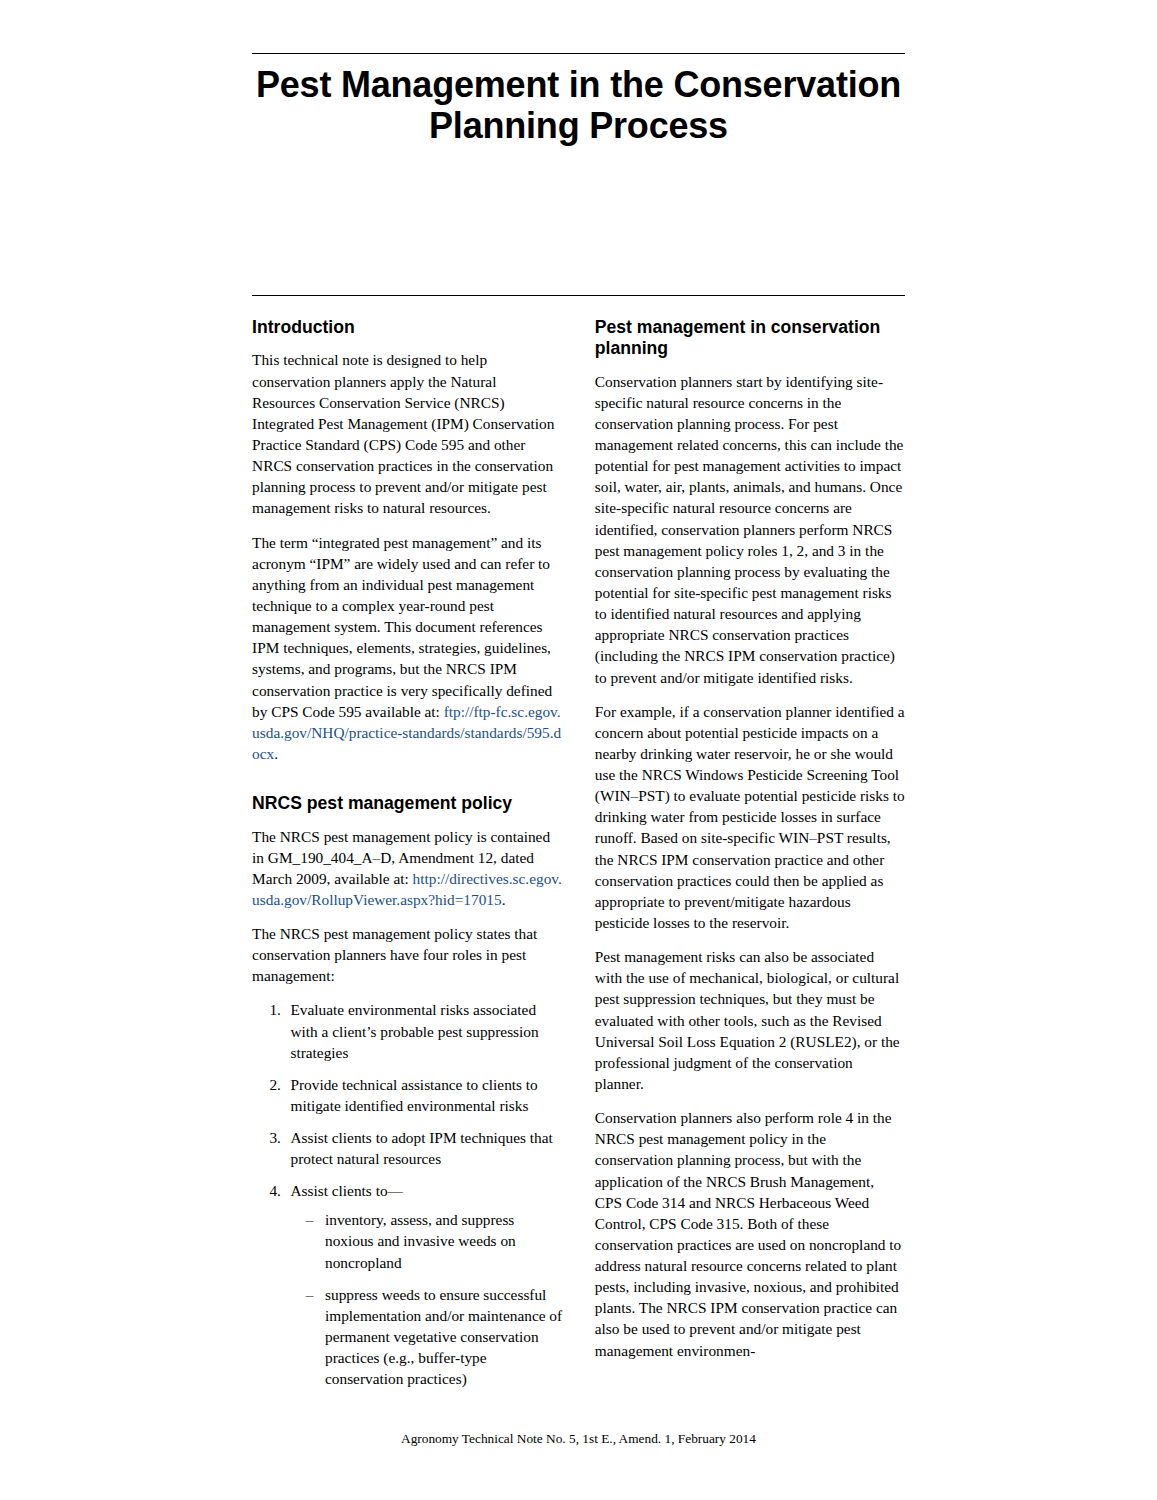Pest Management in the Conservation
Planning Process
Introduction
This technical note is designed to help conservation planners apply the Natural Resources Conservation Service (NRCS) Integrated Pest Management (IPM) Conservation Practice Standard (CPS) Code 595 and other NRCS conservation practices in the conservation planning process to prevent and/or mitigate pest management risks to natural resources.
The term “integrated pest management” and its acronym “IPM” are widely used and can refer to anything from an individual pest management technique to a complex year-round pest management system. This document references IPM techniques, elements, strategies, guidelines, systems, and programs, but the NRCS IPM conservation practice is very specifically defined by CPS Code 595 available at: ftp://ftp-fc.sc.egov.usda.gov/NHQ/practice-standards/standards/595.docx.
NRCS pest management policy
The NRCS pest management policy is contained in GM_190_404_A–D, Amendment 12, dated March 2009, available at: http://directives.sc.egov.usda.gov/RollupViewer.aspx?hid=17015.
The NRCS pest management policy states that conservation planners have four roles in pest management:
Evaluate environmental risks associated with a client’s probable pest suppression strategies
Provide technical assistance to clients to mitigate identified environmental risks
Assist clients to adopt IPM techniques that protect natural resources
Assist clients to—
inventory, assess, and suppress noxious and invasive weeds on noncropland
suppress weeds to ensure successful implementation and/or maintenance of permanent vegetative conservation practices (e.g., buffer-type conservation practices)
Pest management in conservation planning
Conservation planners start by identifying site-specific natural resource concerns in the conservation planning process. For pest management related concerns, this can include the potential for pest management activities to impact soil, water, air, plants, animals, and humans. Once site-specific natural resource concerns are identified, conservation planners perform NRCS pest management policy roles 1, 2, and 3 in the conservation planning process by evaluating the potential for site-specific pest management risks to identified natural resources and applying appropriate NRCS conservation practices (including the NRCS IPM conservation practice) to prevent and/or mitigate identified risks.
For example, if a conservation planner identified a concern about potential pesticide impacts on a nearby drinking water reservoir, he or she would use the NRCS Windows Pesticide Screening Tool (WIN–PST) to evaluate potential pesticide risks to drinking water from pesticide losses in surface runoff. Based on site-specific WIN–PST results, the NRCS IPM conservation practice and other conservation practices could then be applied as appropriate to prevent/mitigate hazardous pesticide losses to the reservoir.
Pest management risks can also be associated with the use of mechanical, biological, or cultural pest suppression techniques, but they must be evaluated with other tools, such as the Revised Universal Soil Loss Equation 2 (RUSLE2), or the professional judgment of the conservation planner.
Conservation planners also perform role 4 in the NRCS pest management policy in the conservation planning process, but with the application of the NRCS Brush Management, CPS Code 314 and NRCS Herbaceous Weed Control, CPS Code 315. Both of these conservation practices are used on noncropland to address natural resource concerns related to plant pests, including invasive, noxious, and prohibited plants. The NRCS IPM conservation practice can also be used to prevent and/or mitigate pest management environmen-
Agronomy Technical Note No. 5, 1st E., Amend. 1, February 2014